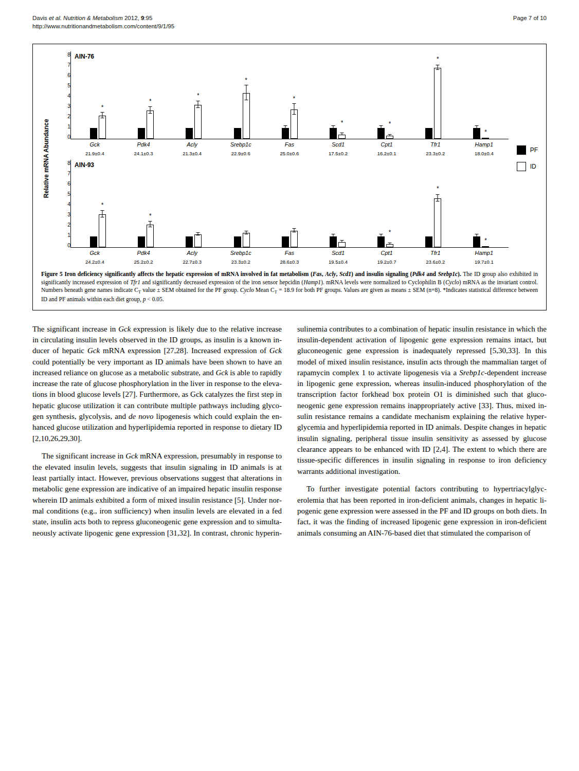Davis et al. Nutrition & Metabolism 2012, 9:95
http://www.nutritionandmetabolism.com/content/9/1/95
Page 7 of 10
Relative mRNA Abundance
AIN-76
| 8 7 6 5 4 3 2 1 0 | * * * * * * * * * |
| | Gck | Pdk4 | Acly | Srebp1c | Fas | Scd1 | Cpt1 | Tfr1 | Hamp1 |
| | 21.9±0.4 | 24.1±0.3 | 21.3±0.4 | 22.9±0.6 | 25.0±0.6 | 17.5±0.2 | 16.2±0.1 | 23.3±0.2 | 18.0±0.4 |
AIN-93
| 8 7 6 5 4 3 2 1 0 | * * * * * |
| | Gck | Pdk4 | Acly | Srebp1c | Fas | Scd1 | Cpt1 | Tfr1 | Hamp1 |
| | 24.2±0.4 | 25.2±0.2 | 22.7±0.3 | 23.3±0.2 | 28.6±0.3 | 19.5±0.4 | 19.2±0.7 | 23.6±0.2 | 19.7±0.1 |
PF
ID
Figure 5 Iron deficiency significantly affects the hepatic expression of mRNA involved in fat metabolism (Fas, Acly, Scd1) and insulin signaling (Pdk4 and Srebp1c). The ID group also exhibited in significantly increased expression of Tfr1 and significantly decreased expression of the iron sensor hepcidin (Hamp1). mRNA levels were normalized to Cyclophilin B (Cyclo) mRNA as the invariant control. Numbers beneath gene names indicate CT value ± SEM obtained for the PF group. Cyclo Mean CT = 18.9 for both PF groups. Values are given as means ± SEM (n=8). *Indicates statistical difference between ID and PF animals within each diet group, p < 0.05.
The significant increase in Gck expression is likely due to the relative increase in circulating insulin levels observed in the ID groups, as insulin is a known inducer of hepatic Gck mRNA expression [27,28]. Increased expression of Gck could potentially be very important as ID animals have been shown to have an increased reliance on glucose as a metabolic substrate, and Gck is able to rapidly increase the rate of glucose phosphorylation in the liver in response to the elevations in blood glucose levels [27]. Furthermore, as Gck catalyzes the first step in hepatic glucose utilization it can contribute multiple pathways including glycogen synthesis, glycolysis, and de novo lipogenesis which could explain the enhanced glucose utilization and hyperlipidemia reported in response to dietary ID [2,10,26,29,30].
The significant increase in Gck mRNA expression, presumably in response to the elevated insulin levels, suggests that insulin signaling in ID animals is at least partially intact. However, previous observations suggest that alterations in metabolic gene expression are indicative of an impaired hepatic insulin response wherein ID animals exhibited a form of mixed insulin resistance [5]. Under normal conditions (e.g., iron sufficiency) when insulin levels are elevated in a fed state, insulin acts both to repress gluconeogenic gene expression and to simultaneously activate lipogenic gene expression [31,32]. In contrast, chronic hyperinsulinemia contributes to a combination of hepatic insulin resistance in which the insulin-dependent activation of lipogenic gene expression remains intact, but gluconeogenic gene expression is inadequately repressed [5,30,33]. In this model of mixed insulin resistance, insulin acts through the mammalian target of rapamycin complex 1 to activate lipogenesis via a Srebp1c-dependent increase in lipogenic gene expression, whereas insulin-induced phosphorylation of the transcription factor forkhead box protein O1 is diminished such that gluconeogenic gene expression remains inappropriately active [33]. Thus, mixed insulin resistance remains a candidate mechanism explaining the relative hyperglycemia and hyperlipidemia reported in ID animals. Despite changes in hepatic insulin signaling, peripheral tissue insulin sensitivity as assessed by glucose clearance appears to be enhanced with ID [2,4]. The extent to which there are tissue-specific differences in insulin signaling in response to iron deficiency warrants additional investigation.
To further investigate potential factors contributing to hypertriacylglycerolemia that has been reported in iron-deficient animals, changes in hepatic lipogenic gene expression were assessed in the PF and ID groups on both diets. In fact, it was the finding of increased lipogenic gene expression in iron-deficient animals consuming an AIN-76-based diet that stimulated the comparison of